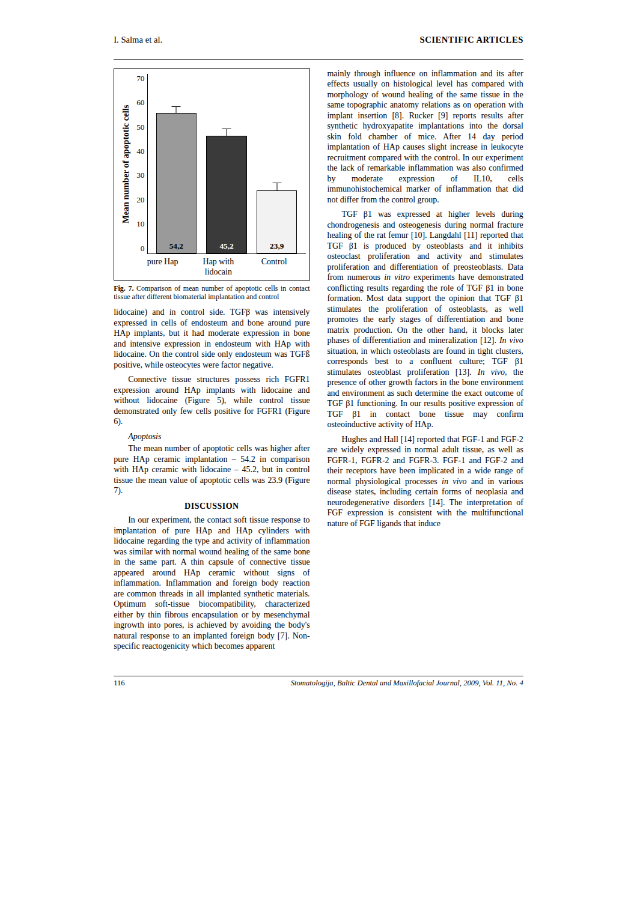I. Salma et al.
SCIENTIFIC ARTICLES
Mean number of apoptotic cells
70 60 50 40 30 20 10 0
54,2
45,2
23,9
pure Hap Hap with lidocain Control
Fig. 7. Comparison of mean number of apoptotic cells in contact tissue after different biomaterial implantation and control
lidocaine) and in control side. TGFβ was intensively expressed in cells of endosteum and bone around pure HAp implants, but it had moderate expression in bone and intensive expression in endosteum with HAp with lidocaine. On the control side only endosteum was TGFß positive, while osteocytes were factor negative.
Connective tissue structures possess rich FGFR1 expression around HAp implants with lidocaine and without lidocaine (Figure 5), while control tissue demonstrated only few cells positive for FGFR1 (Figure 6).
Apoptosis
The mean number of apoptotic cells was higher after pure HAp ceramic implantation – 54.2 in comparison with HAp ceramic with lidocaine – 45.2, but in control tissue the mean value of apoptotic cells was 23.9 (Figure 7).
DISCUSSION
In our experiment, the contact soft tissue response to implantation of pure HAp and HAp cylinders with lidocaine regarding the type and activity of inflammation was similar with normal wound healing of the same bone in the same part. A thin capsule of connective tissue appeared around HAp ceramic without signs of inflammation. Inflammation and foreign body reaction are common threads in all implanted synthetic materials. Optimum soft-tissue biocompatibility, characterized either by thin fibrous encapsulation or by mesenchymal ingrowth into pores, is achieved by avoiding the body's natural response to an implanted foreign body [7]. Non-specific reactogenicity which becomes apparent
mainly through influence on inflammation and its after effects usually on histological level has compared with morphology of wound healing of the same tissue in the same topographic anatomy relations as on operation with implant insertion [8]. Rucker [9] reports results after synthetic hydroxyapatite implantations into the dorsal skin fold chamber of mice. After 14 day period implantation of HAp causes slight increase in leukocyte recruitment compared with the control. In our experiment the lack of remarkable inflammation was also confirmed by moderate expression of IL10, cells immunohistochemical marker of inflammation that did not differ from the control group.
TGF β1 was expressed at higher levels during chondrogenesis and osteogenesis during normal fracture healing of the rat femur [10]. Langdahl [11] reported that TGF β1 is produced by osteoblasts and it inhibits osteoclast proliferation and activity and stimulates proliferation and differentiation of preosteoblasts. Data from numerous in vitro experiments have demonstrated conflicting results regarding the role of TGF β1 in bone formation. Most data support the opinion that TGF β1 stimulates the proliferation of osteoblasts, as well promotes the early stages of differentiation and bone matrix production. On the other hand, it blocks later phases of differentiation and mineralization [12]. In vivo situation, in which osteoblasts are found in tight clusters, corresponds best to a confluent culture; TGF β1 stimulates osteoblast proliferation [13]. In vivo, the presence of other growth factors in the bone environment and environment as such determine the exact outcome of TGF β1 functioning. In our results positive expression of TGF β1 in contact bone tissue may confirm osteoinductive activity of HAp.
Hughes and Hall [14] reported that FGF-1 and FGF-2 are widely expressed in normal adult tissue, as well as FGFR-1, FGFR-2 and FGFR-3. FGF-1 and FGF-2 and their receptors have been implicated in a wide range of normal physiological processes in vivo and in various disease states, including certain forms of neoplasia and neurodegenerative disorders [14]. The interpretation of FGF expression is consistent with the multifunctional nature of FGF ligands that induce
116
Stomatologija, Baltic Dental and Maxillofacial Journal, 2009, Vol. 11, No. 4